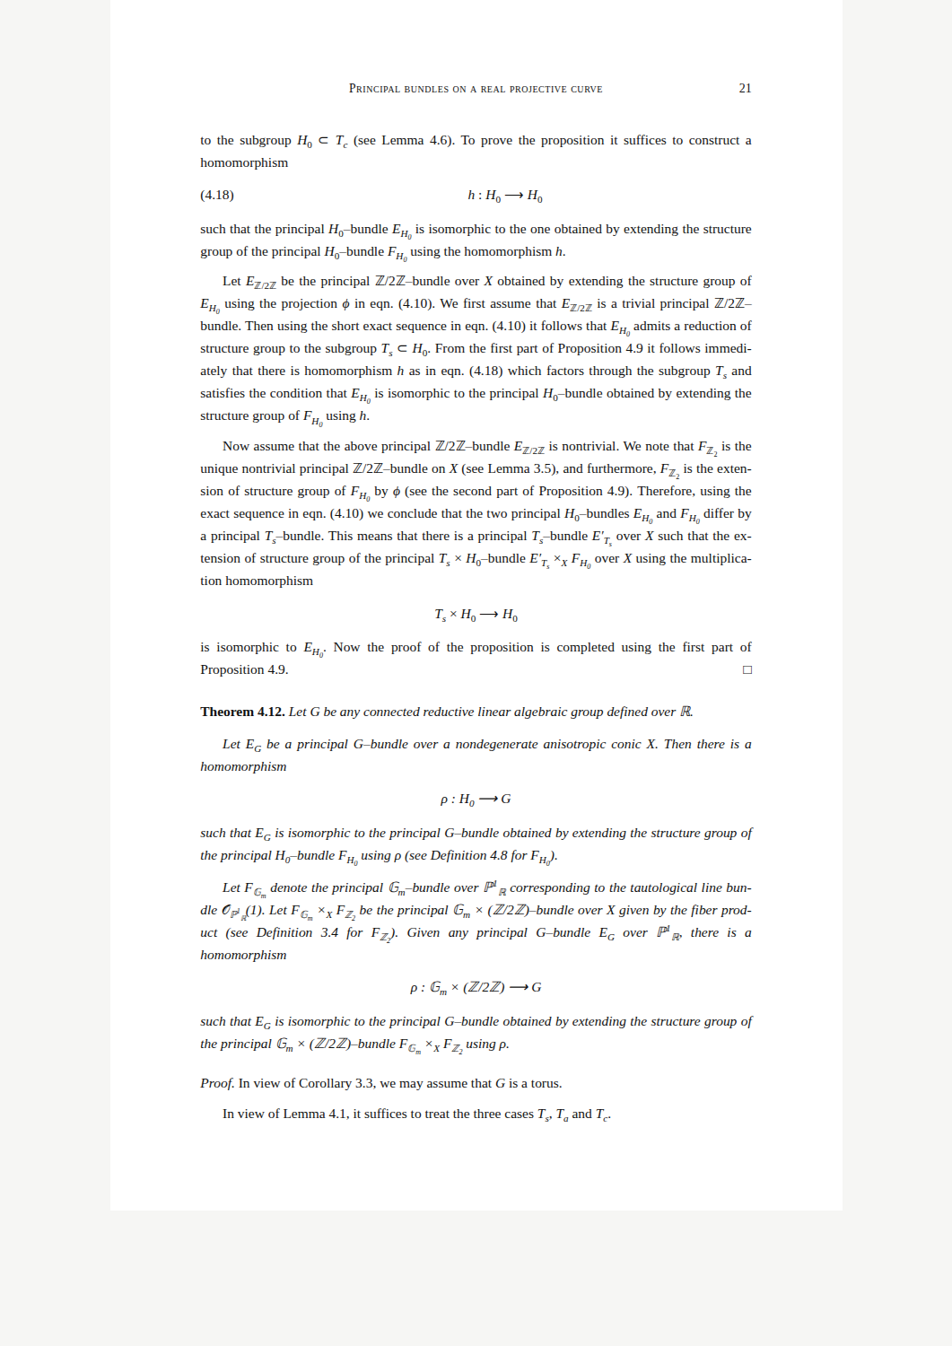Principal bundles on a real projective curve 21
to the subgroup H0 ⊂ Tc (see Lemma 4.6). To prove the proposition it suffices to construct a homomorphism
(4.18) h : H0 ⟶ H0
such that the principal H0–bundle EH0 is isomorphic to the one obtained by extending the structure group of the principal H0–bundle FH0 using the homomorphism h.
Let Eℤ/2ℤ be the principal ℤ/2ℤ–bundle over X obtained by extending the structure group of EH0 using the projection ϕ in eqn. (4.10). We first assume that Eℤ/2ℤ is a trivial principal ℤ/2ℤ–bundle. Then using the short exact sequence in eqn. (4.10) it follows that EH0 admits a reduction of structure group to the subgroup Ts ⊂ H0. From the first part of Proposition 4.9 it follows immediately that there is homomorphism h as in eqn. (4.18) which factors through the subgroup Ts and satisfies the condition that EH0 is isomorphic to the principal H0–bundle obtained by extending the structure group of FH0 using h.
Now assume that the above principal ℤ/2ℤ–bundle Eℤ/2ℤ is nontrivial. We note that Fℤ2 is the unique nontrivial principal ℤ/2ℤ–bundle on X (see Lemma 3.5), and furthermore, Fℤ2 is the extension of structure group of FH0 by ϕ (see the second part of Proposition 4.9). Therefore, using the exact sequence in eqn. (4.10) we conclude that the two principal H0–bundles EH0 and FH0 differ by a principal Ts–bundle. This means that there is a principal Ts–bundle E′Ts over X such that the extension of structure group of the principal Ts × H0–bundle E′Ts ×X FH0 over X using the multiplication homomorphism
Ts × H0 ⟶ H0
is isomorphic to EH0. Now the proof of the proposition is completed using the first part of Proposition 4.9. □
Theorem 4.12. Let G be any connected reductive linear algebraic group defined over ℝ.
Let EG be a principal G–bundle over a nondegenerate anisotropic conic X. Then there is a homomorphism
ρ : H0 ⟶ G
such that EG is isomorphic to the principal G–bundle obtained by extending the structure group of the principal H0–bundle FH0 using ρ (see Definition 4.8 for FH0).
Let F𝔾m denote the principal 𝔾m–bundle over ℙ1ℝ corresponding to the tautological line bundle 𝒪ℙ1ℝ(1). Let F𝔾m ×X Fℤ2 be the principal 𝔾m × (ℤ/2ℤ)–bundle over X given by the fiber product (see Definition 3.4 for Fℤ2). Given any principal G–bundle EG over ℙ1ℝ, there is a homomorphism
ρ : 𝔾m × (ℤ/2ℤ) ⟶ G
such that EG is isomorphic to the principal G–bundle obtained by extending the structure group of the principal 𝔾m × (ℤ/2ℤ)–bundle F𝔾m ×X Fℤ2 using ρ.
Proof. In view of Corollary 3.3, we may assume that G is a torus.
In view of Lemma 4.1, it suffices to treat the three cases Ts, Ta and Tc.